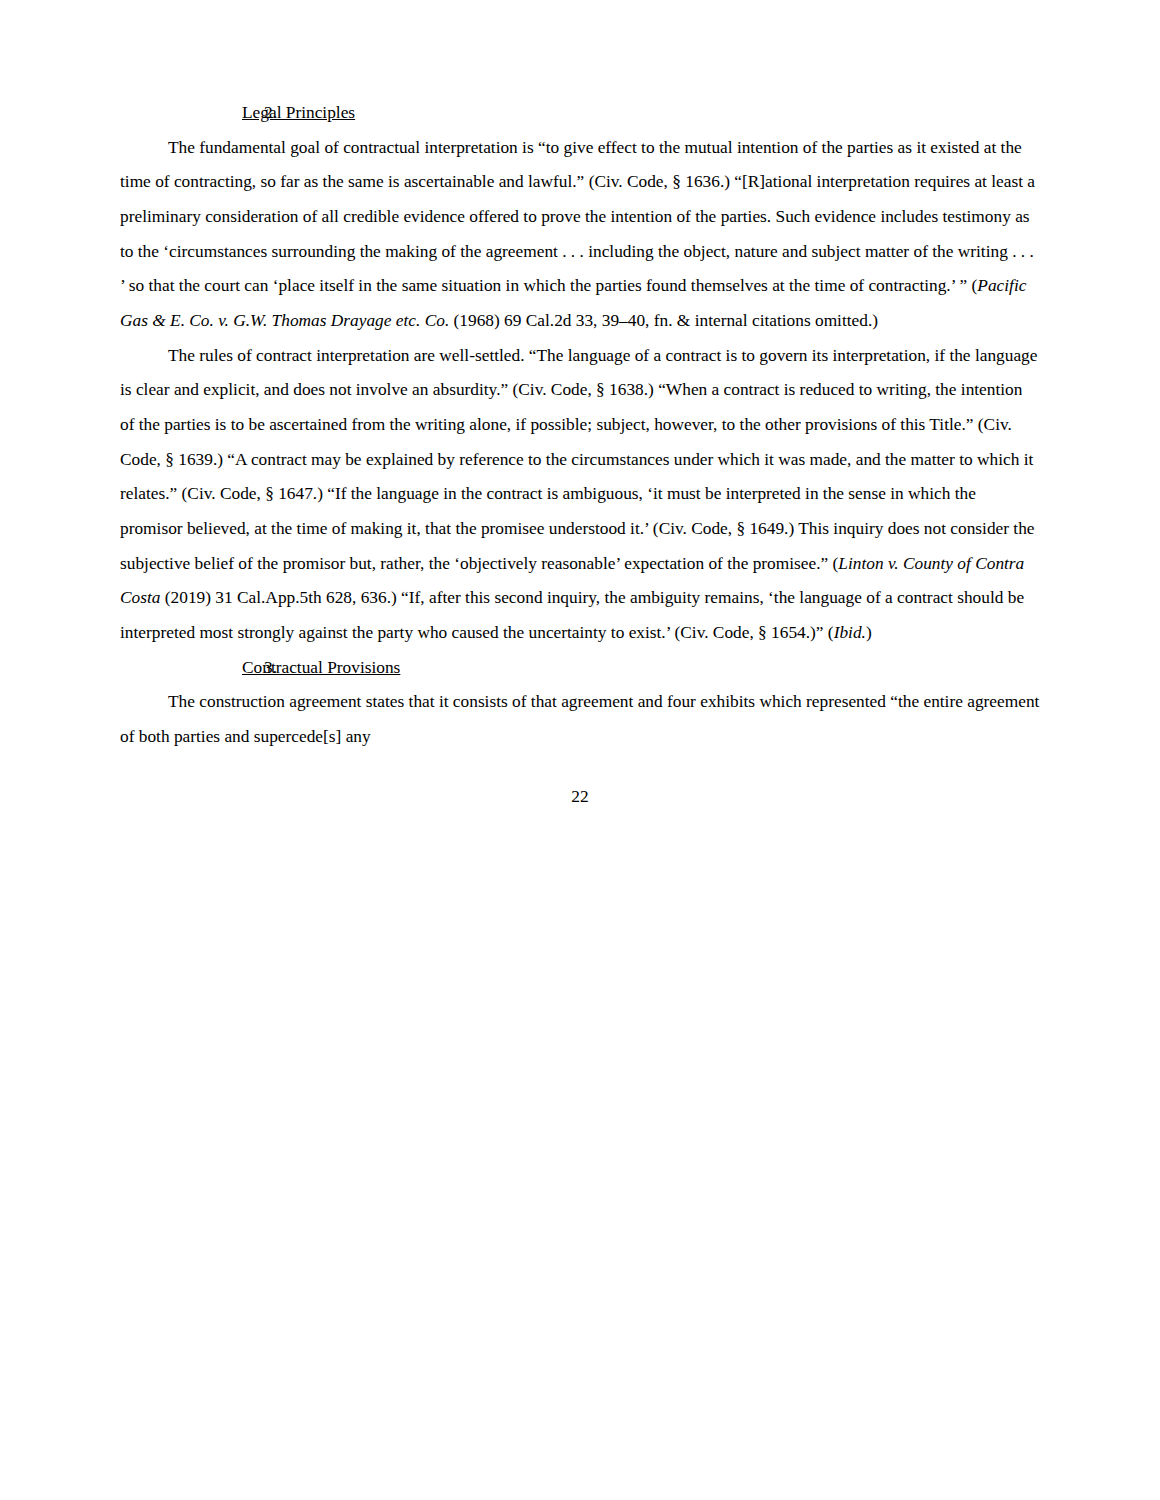2. Legal Principles
The fundamental goal of contractual interpretation is “to give effect to the mutual intention of the parties as it existed at the time of contracting, so far as the same is ascertainable and lawful.” (Civ. Code, § 1636.) “[R]ational interpretation requires at least a preliminary consideration of all credible evidence offered to prove the intention of the parties. Such evidence includes testimony as to the ‘circumstances surrounding the making of the agreement . . . including the object, nature and subject matter of the writing . . . ’ so that the court can ‘place itself in the same situation in which the parties found themselves at the time of contracting.’ ” (Pacific Gas & E. Co. v. G.W. Thomas Drayage etc. Co. (1968) 69 Cal.2d 33, 39–40, fn. & internal citations omitted.)
The rules of contract interpretation are well-settled. “The language of a contract is to govern its interpretation, if the language is clear and explicit, and does not involve an absurdity.” (Civ. Code, § 1638.) “When a contract is reduced to writing, the intention of the parties is to be ascertained from the writing alone, if possible; subject, however, to the other provisions of this Title.” (Civ. Code, § 1639.) “A contract may be explained by reference to the circumstances under which it was made, and the matter to which it relates.” (Civ. Code, § 1647.) “If the language in the contract is ambiguous, ‘it must be interpreted in the sense in which the promisor believed, at the time of making it, that the promisee understood it.’ (Civ. Code, § 1649.) This inquiry does not consider the subjective belief of the promisor but, rather, the ‘objectively reasonable’ expectation of the promisee.” (Linton v. County of Contra Costa (2019) 31 Cal.App.5th 628, 636.) “If, after this second inquiry, the ambiguity remains, ‘the language of a contract should be interpreted most strongly against the party who caused the uncertainty to exist.’ (Civ. Code, § 1654.)” (Ibid.)
3. Contractual Provisions
The construction agreement states that it consists of that agreement and four exhibits which represented “the entire agreement of both parties and supercede[s] any
22